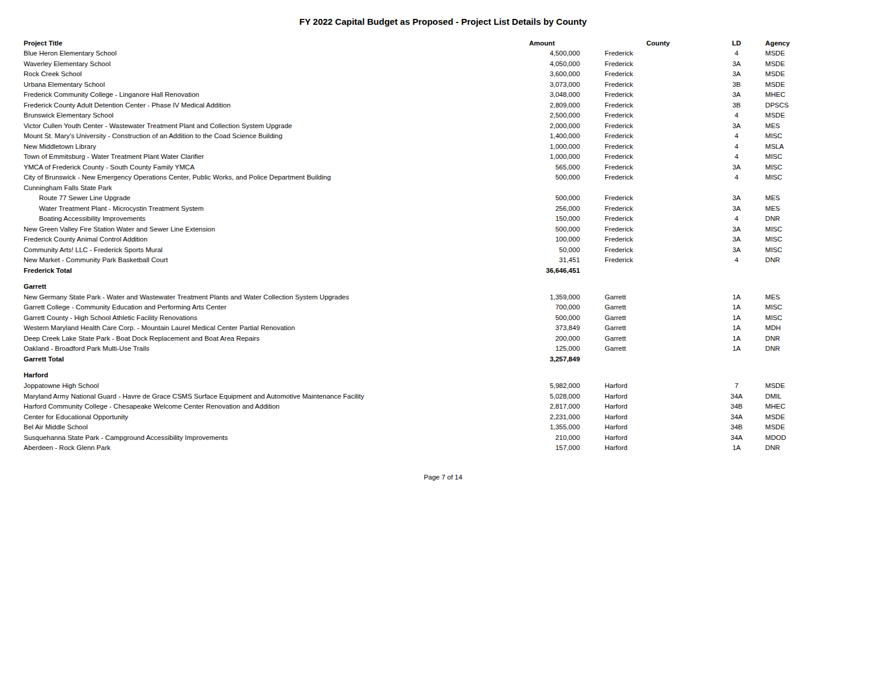FY 2022 Capital Budget as Proposed - Project List Details by County
| Project Title | Amount | County | LD | Agency |
| --- | --- | --- | --- | --- |
| Blue Heron Elementary School | 4,500,000 | Frederick | 4 | MSDE |
| Waverley Elementary School | 4,050,000 | Frederick | 3A | MSDE |
| Rock Creek School | 3,600,000 | Frederick | 3A | MSDE |
| Urbana Elementary School | 3,073,000 | Frederick | 3B | MSDE |
| Frederick Community College - Linganore Hall Renovation | 3,048,000 | Frederick | 3A | MHEC |
| Frederick County Adult Detention Center - Phase IV Medical Addition | 2,809,000 | Frederick | 3B | DPSCS |
| Brunswick Elementary School | 2,500,000 | Frederick | 4 | MSDE |
| Victor Cullen Youth Center - Wastewater Treatment Plant and Collection System Upgrade | 2,000,000 | Frederick | 3A | MES |
| Mount St. Mary's University - Construction of an Addition to the Coad Science Building | 1,400,000 | Frederick | 4 | MISC |
| New Middletown Library | 1,000,000 | Frederick | 4 | MSLA |
| Town of Emmitsburg - Water Treatment Plant Water Clarifier | 1,000,000 | Frederick | 4 | MISC |
| YMCA of Frederick County - South County Family YMCA | 565,000 | Frederick | 3A | MISC |
| City of Brunswick - New Emergency Operations Center, Public Works, and Police Department Building | 500,000 | Frederick | 4 | MISC |
| Cunningham Falls State Park | | | | |
| Route 77 Sewer Line Upgrade | 500,000 | Frederick | 3A | MES |
| Water Treatment Plant - Microcystin Treatment System | 256,000 | Frederick | 3A | MES |
| Boating Accessibility Improvements | 150,000 | Frederick | 4 | DNR |
| New Green Valley Fire Station Water and Sewer Line Extension | 500,000 | Frederick | 3A | MISC |
| Frederick County Animal Control Addition | 100,000 | Frederick | 3A | MISC |
| Community Arts! LLC - Frederick Sports Mural | 50,000 | Frederick | 3A | MISC |
| New Market - Community Park Basketball Court | 31,451 | Frederick | 4 | DNR |
| Frederick Total | 36,646,451 | | | |
| Garrett | | | | |
| New Germany State Park - Water and Wastewater Treatment Plants and Water Collection System Upgrades | 1,359,000 | Garrett | 1A | MES |
| Garrett College - Community Education and Performing Arts Center | 700,000 | Garrett | 1A | MISC |
| Garrett County - High School Athletic Facility Renovations | 500,000 | Garrett | 1A | MISC |
| Western Maryland Health Care Corp. - Mountain Laurel Medical Center Partial Renovation | 373,849 | Garrett | 1A | MDH |
| Deep Creek Lake State Park - Boat Dock Replacement and Boat Area Repairs | 200,000 | Garrett | 1A | DNR |
| Oakland - Broadford Park Multi-Use Trails | 125,000 | Garrett | 1A | DNR |
| Garrett Total | 3,257,849 | | | |
| Harford | | | | |
| Joppatowne High School | 5,982,000 | Harford | 7 | MSDE |
| Maryland Army National Guard - Havre de Grace CSMS Surface Equipment and Automotive Maintenance Facility | 5,028,000 | Harford | 34A | DMIL |
| Harford Community College - Chesapeake Welcome Center Renovation and Addition | 2,817,000 | Harford | 34B | MHEC |
| Center for Educational Opportunity | 2,231,000 | Harford | 34A | MSDE |
| Bel Air Middle School | 1,355,000 | Harford | 34B | MSDE |
| Susquehanna State Park - Campground Accessibility Improvements | 210,000 | Harford | 34A | MDOD |
| Aberdeen - Rock Glenn Park | 157,000 | Harford | 1A | DNR |
Page 7 of 14